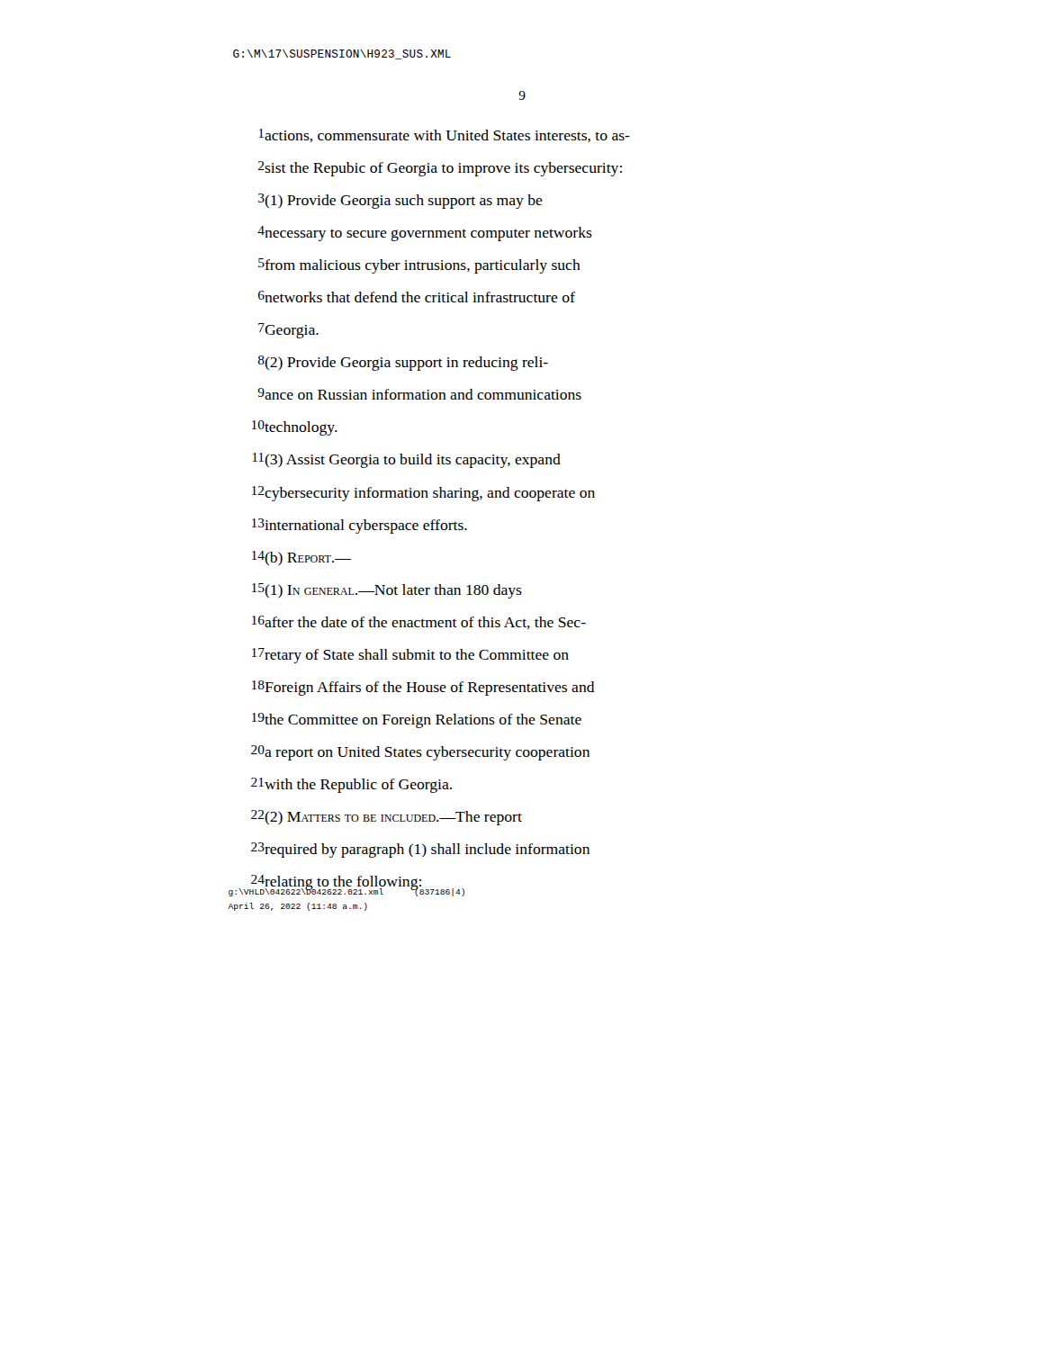G:\M\17\SUSPENSION\H923_SUS.XML
9
| 1 | actions, commensurate with United States interests, to as- |
| 2 | sist the Repubic of Georgia to improve its cybersecurity: |
| 3 | (1) Provide Georgia such support as may be |
| 4 | necessary to secure government computer networks |
| 5 | from malicious cyber intrusions, particularly such |
| 6 | networks that defend the critical infrastructure of |
| 7 | Georgia. |
| 8 | (2) Provide Georgia support in reducing reli- |
| 9 | ance on Russian information and communications |
| 10 | technology. |
| 11 | (3) Assist Georgia to build its capacity, expand |
| 12 | cybersecurity information sharing, and cooperate on |
| 13 | international cyberspace efforts. |
| 14 | (b) Report. — |
| 15 | (1) In general. —Not later than 180 days |
| 16 | after the date of the enactment of this Act, the Sec- |
| 17 | retary of State shall submit to the Committee on |
| 18 | Foreign Affairs of the House of Representatives and |
| 19 | the Committee on Foreign Relations of the Senate |
| 20 | a report on United States cybersecurity cooperation |
| 21 | with the Republic of Georgia. |
| 22 | (2) Matters to be included. —The report |
| 23 | required by paragraph (1) shall include information |
| 24 | relating to the following: |
g:\VHLD\042622\D042622.021.xml (837186|4)
April 26, 2022 (11:48 a.m.)